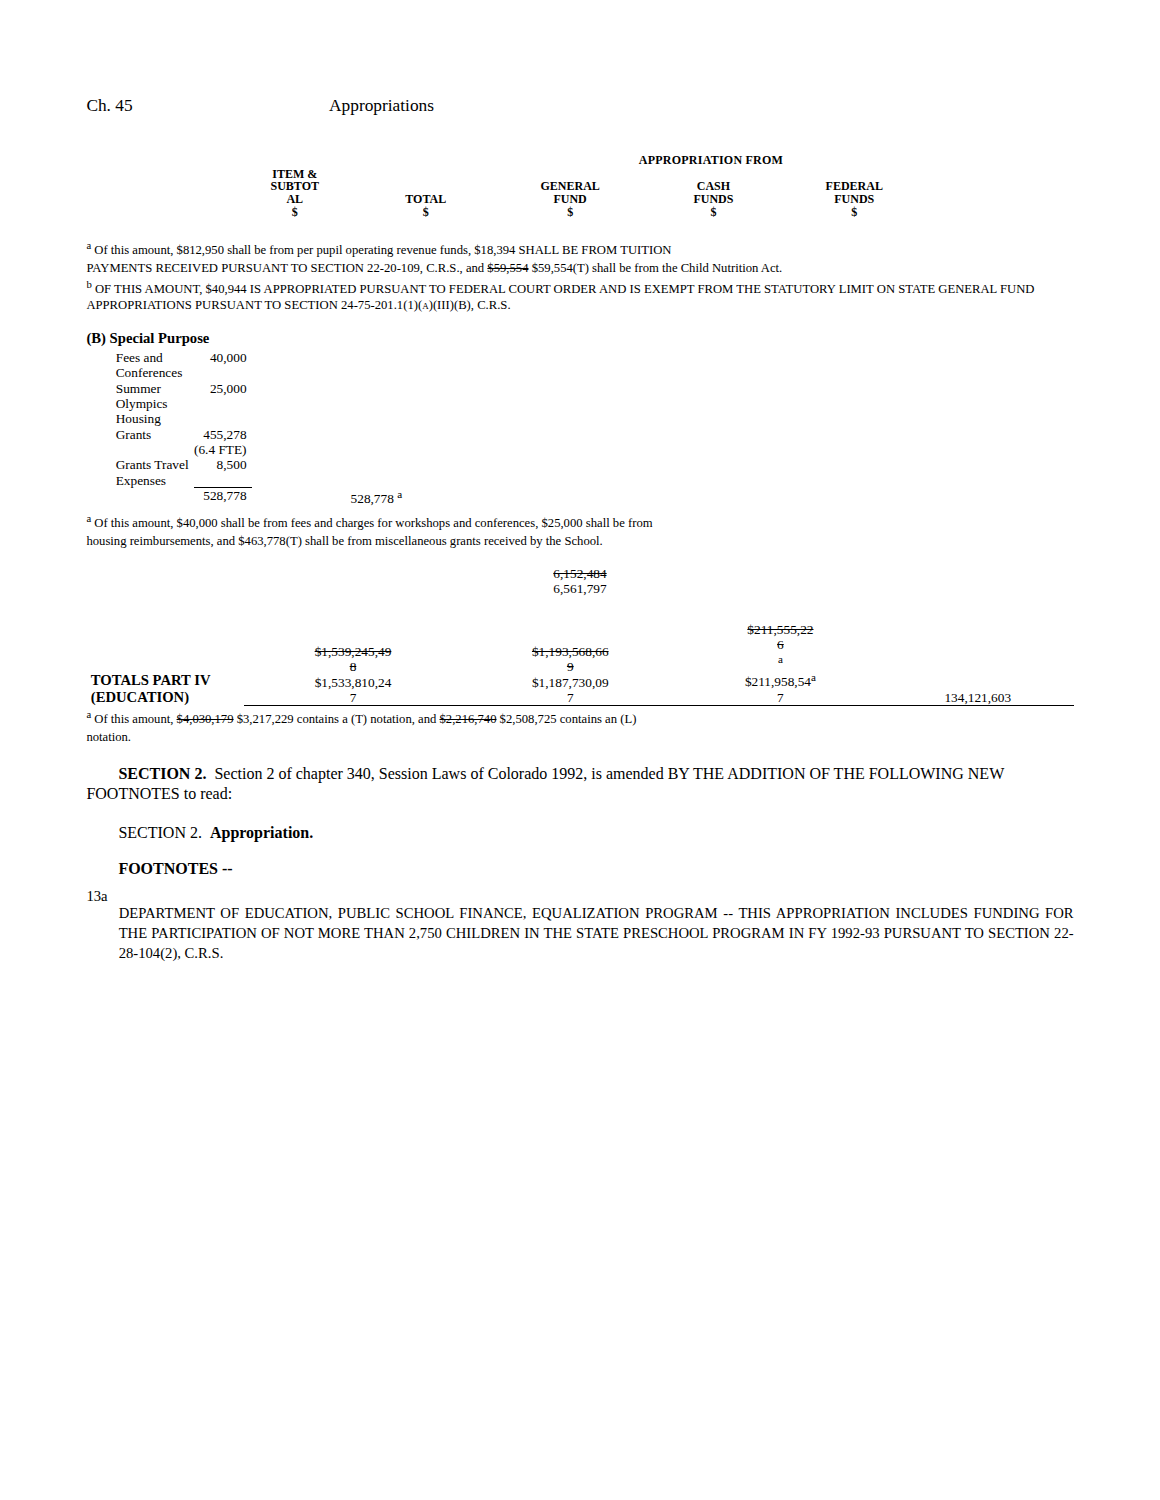Ch. 45
Appropriations
| | | APPROPRIATION FROM |
| ITEM & SUBTOT AL | TOTAL | GENERAL FUND | CASH FUNDS | FEDERAL FUNDS |
| $ | $ | $ | $ | $ |
a Of this amount, $812,950 shall be from per pupil operating revenue funds, $18,394 SHALL BE FROM TUITION
PAYMENTS RECEIVED PURSUANT TO SECTION 22-20-109, C.R.S., and $59,554 $59,554(T) shall be from the Child Nutrition Act.
b OF THIS AMOUNT, $40,944 IS APPROPRIATED PURSUANT TO FEDERAL COURT ORDER AND IS EXEMPT FROM THE STATUTORY LIMIT ON STATE GENERAL FUND APPROPRIATIONS PURSUANT TO SECTION 24-75-201.1(1)(a)(III)(B), C.R.S.
(B) Special Purpose
| Fees and Conferences | 40,000 | | |
| Summer Olympics Housing | 25,000 | | |
| Grants | 455,278 | | |
| | (6.4 FTE) | | |
| Grants Travel Expenses | 8,500 | | |
| | 528,778 | | 528,778 a |
a Of this amount, $40,000 shall be from fees and charges for workshops and conferences, $25,000 shall be from
housing reimbursements, and $463,778(T) shall be from miscellaneous grants received by the School.
6,152,484 6,561,797
| TOTALS PART IV (EDUCATION) | $1,539,245,49 8 $1,533,810,24 7 | $1,193,568,66 9 $1,187,730,09 7 | $211,555,22 6 a $211,958,54 a 7 | 134,121,603 |
a Of this amount, $4,030,179 $3,217,229 contains a (T) notation, and $2,216,740 $2,508,725 contains an (L)
notation.
SECTION 2. Section 2 of chapter 340, Session Laws of Colorado 1992, is amended BY THE ADDITION OF THE FOLLOWING NEW FOOTNOTES to read:
SECTION 2. Appropriation.
FOOTNOTES --
13a
DEPARTMENT OF EDUCATION, PUBLIC SCHOOL FINANCE, EQUALIZATION PROGRAM -- THIS APPROPRIATION INCLUDES FUNDING FOR THE PARTICIPATION OF NOT MORE THAN 2,750 CHILDREN IN THE STATE PRESCHOOL PROGRAM IN FY 1992-93 PURSUANT TO SECTION 22-28-104(2), C.R.S.